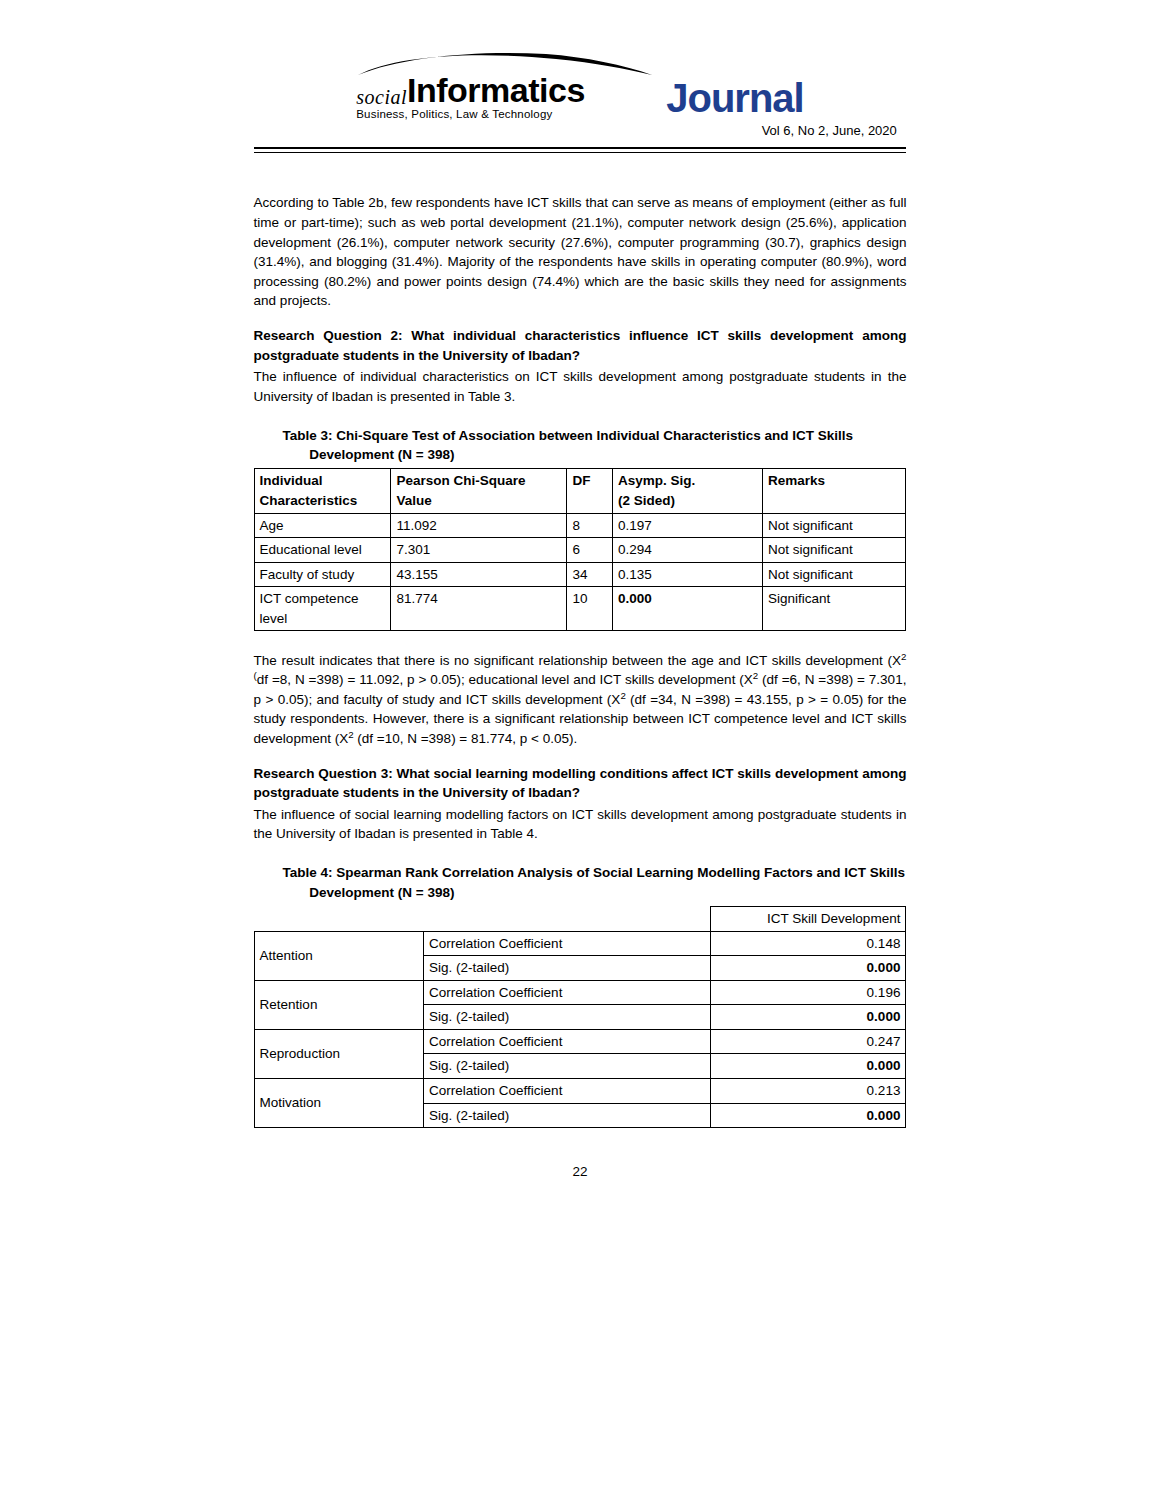social Informatics
Business, Politics, Law & Technology
Journal
Vol 6, No 2, June, 2020
According to Table 2b, few respondents have ICT skills that can serve as means of employment (either as full time or part-time); such as web portal development (21.1%), computer network design (25.6%), application development (26.1%), computer network security (27.6%), computer programming (30.7), graphics design (31.4%), and blogging (31.4%). Majority of the respondents have skills in operating computer (80.9%), word processing (80.2%) and power points design (74.4%) which are the basic skills they need for assignments and projects.
Research Question 2: What individual characteristics influence ICT skills development among postgraduate students in the University of Ibadan?
The influence of individual characteristics on ICT skills development among postgraduate students in the University of Ibadan is presented in Table 3.
Table 3: Chi-Square Test of Association between Individual Characteristics and ICT Skills Development (N = 398)
| Individual Characteristics | Pearson Chi-Square Value | DF | Asymp. Sig. (2 Sided) | Remarks |
| --- | --- | --- | --- | --- |
| Age | 11.092 | 8 | 0.197 | Not significant |
| Educational level | 7.301 | 6 | 0.294 | Not significant |
| Faculty of study | 43.155 | 34 | 0.135 | Not significant |
| ICT competence level | 81.774 | 10 | 0.000 | Significant |
The result indicates that there is no significant relationship between the age and ICT skills development (X2 (df =8, N =398) = 11.092, p > 0.05); educational level and ICT skills development (X2 (df =6, N =398) = 7.301, p > 0.05); and faculty of study and ICT skills development (X2 (df =34, N =398) = 43.155, p > = 0.05) for the study respondents. However, there is a significant relationship between ICT competence level and ICT skills development (X2 (df =10, N =398) = 81.774, p < 0.05).
Research Question 3: What social learning modelling conditions affect ICT skills development among postgraduate students in the University of Ibadan?
The influence of social learning modelling factors on ICT skills development among postgraduate students in the University of Ibadan is presented in Table 4.
Table 4: Spearman Rank Correlation Analysis of Social Learning Modelling Factors and ICT Skills Development (N = 398)
| | | ICT Skill Development |
| Attention | Correlation Coefficient | 0.148 |
| Sig. (2-tailed) | 0.000 |
| Retention | Correlation Coefficient | 0.196 |
| Sig. (2-tailed) | 0.000 |
| Reproduction | Correlation Coefficient | 0.247 |
| Sig. (2-tailed) | 0.000 |
| Motivation | Correlation Coefficient | 0.213 |
| Sig. (2-tailed) | 0.000 |
22